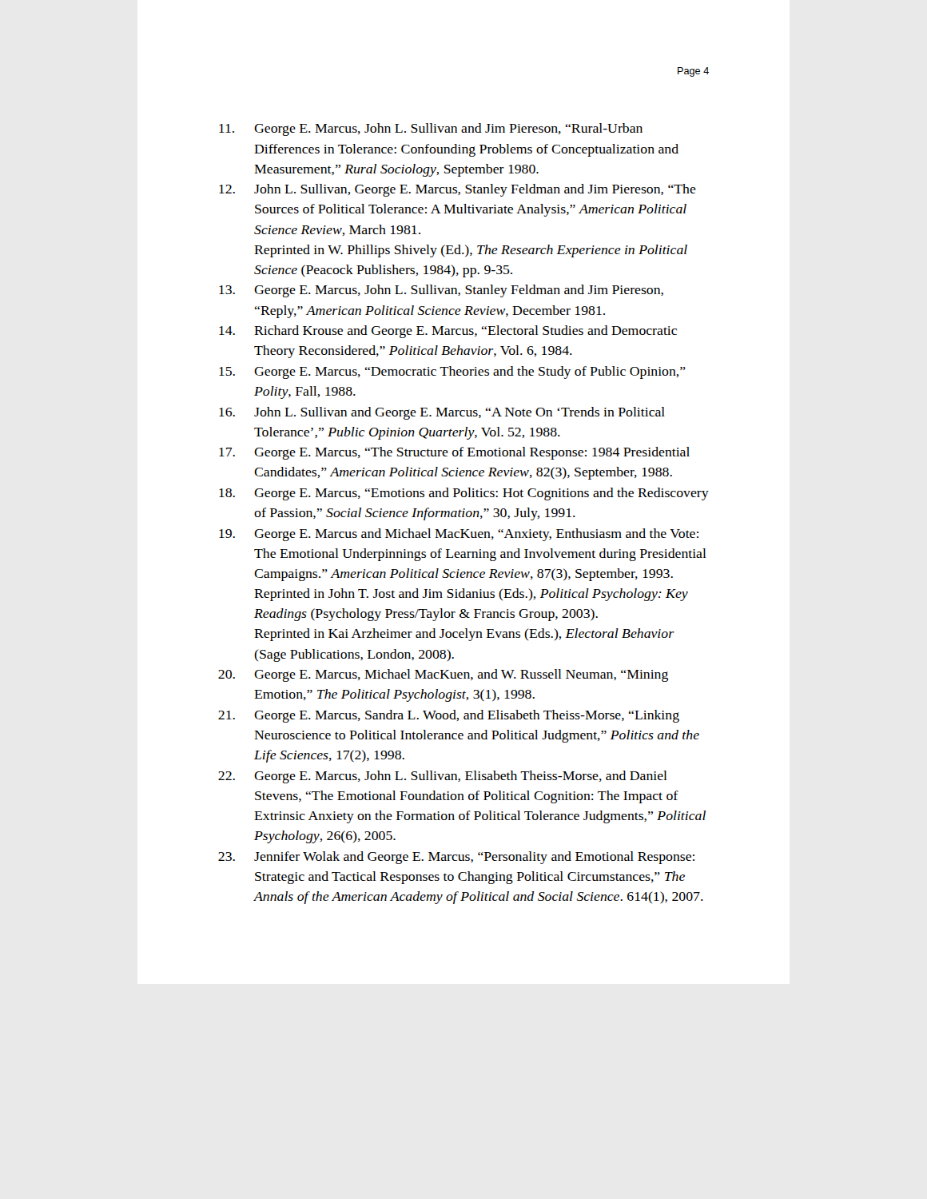Page 4
11. George E. Marcus, John L. Sullivan and Jim Piereson, “Rural-Urban Differences in Tolerance: Confounding Problems of Conceptualization and Measurement,” Rural Sociology, September 1980.
12. John L. Sullivan, George E. Marcus, Stanley Feldman and Jim Piereson, “The Sources of Political Tolerance: A Multivariate Analysis,” American Political Science Review, March 1981. Reprinted in W. Phillips Shively (Ed.), The Research Experience in Political Science (Peacock Publishers, 1984), pp. 9-35.
13. George E. Marcus, John L. Sullivan, Stanley Feldman and Jim Piereson, “Reply,” American Political Science Review, December 1981.
14. Richard Krouse and George E. Marcus, “Electoral Studies and Democratic Theory Reconsidered,” Political Behavior, Vol. 6, 1984.
15. George E. Marcus, “Democratic Theories and the Study of Public Opinion,” Polity, Fall, 1988.
16. John L. Sullivan and George E. Marcus, “A Note On ‘Trends in Political Tolerance’,” Public Opinion Quarterly, Vol. 52, 1988.
17. George E. Marcus, “The Structure of Emotional Response: 1984 Presidential Candidates,” American Political Science Review, 82(3), September, 1988.
18. George E. Marcus, “Emotions and Politics: Hot Cognitions and the Rediscovery of Passion,” Social Science Information,” 30, July, 1991.
19. George E. Marcus and Michael MacKuen, “Anxiety, Enthusiasm and the Vote: The Emotional Underpinnings of Learning and Involvement during Presidential Campaigns.” American Political Science Review, 87(3), September, 1993. Reprinted in John T. Jost and Jim Sidanius (Eds.), Political Psychology: Key Readings (Psychology Press/Taylor & Francis Group, 2003). Reprinted in Kai Arzheimer and Jocelyn Evans (Eds.), Electoral Behavior (Sage Publications, London, 2008).
20. George E. Marcus, Michael MacKuen, and W. Russell Neuman, “Mining Emotion,” The Political Psychologist, 3(1), 1998.
21. George E. Marcus, Sandra L. Wood, and Elisabeth Theiss-Morse, “Linking Neuroscience to Political Intolerance and Political Judgment,” Politics and the Life Sciences, 17(2), 1998.
22. George E. Marcus, John L. Sullivan, Elisabeth Theiss-Morse, and Daniel Stevens, “The Emotional Foundation of Political Cognition: The Impact of Extrinsic Anxiety on the Formation of Political Tolerance Judgments,” Political Psychology, 26(6), 2005.
23. Jennifer Wolak and George E. Marcus, “Personality and Emotional Response: Strategic and Tactical Responses to Changing Political Circumstances,” The Annals of the American Academy of Political and Social Science. 614(1), 2007.